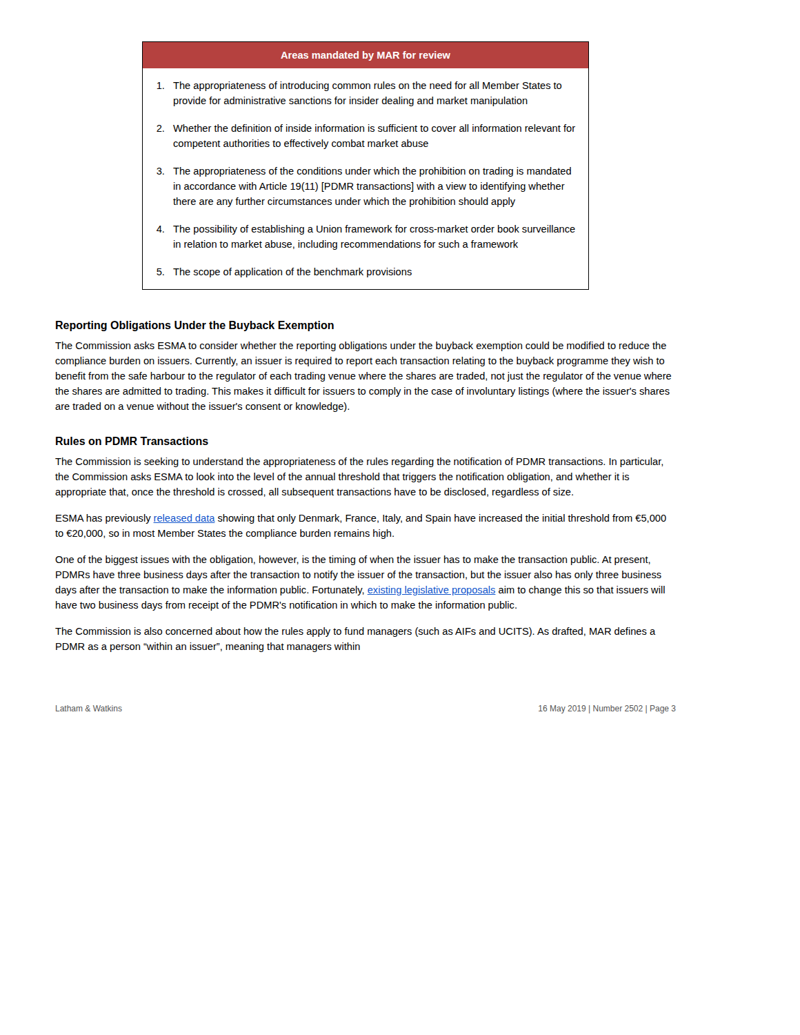| Areas mandated by MAR for review |
| --- |
| The appropriateness of introducing common rules on the need for all Member States to provide for administrative sanctions for insider dealing and market manipulation Whether the definition of inside information is sufficient to cover all information relevant for competent authorities to effectively combat market abuse The appropriateness of the conditions under which the prohibition on trading is mandated in accordance with Article 19(11) [PDMR transactions] with a view to identifying whether there are any further circumstances under which the prohibition should apply The possibility of establishing a Union framework for cross-market order book surveillance in relation to market abuse, including recommendations for such a framework The scope of application of the benchmark provisions |
Reporting Obligations Under the Buyback Exemption
The Commission asks ESMA to consider whether the reporting obligations under the buyback exemption could be modified to reduce the compliance burden on issuers. Currently, an issuer is required to report each transaction relating to the buyback programme they wish to benefit from the safe harbour to the regulator of each trading venue where the shares are traded, not just the regulator of the venue where the shares are admitted to trading. This makes it difficult for issuers to comply in the case of involuntary listings (where the issuer's shares are traded on a venue without the issuer's consent or knowledge).
Rules on PDMR Transactions
The Commission is seeking to understand the appropriateness of the rules regarding the notification of PDMR transactions. In particular, the Commission asks ESMA to look into the level of the annual threshold that triggers the notification obligation, and whether it is appropriate that, once the threshold is crossed, all subsequent transactions have to be disclosed, regardless of size.
ESMA has previously released data showing that only Denmark, France, Italy, and Spain have increased the initial threshold from €5,000 to €20,000, so in most Member States the compliance burden remains high.
One of the biggest issues with the obligation, however, is the timing of when the issuer has to make the transaction public. At present, PDMRs have three business days after the transaction to notify the issuer of the transaction, but the issuer also has only three business days after the transaction to make the information public. Fortunately, existing legislative proposals aim to change this so that issuers will have two business days from receipt of the PDMR's notification in which to make the information public.
The Commission is also concerned about how the rules apply to fund managers (such as AIFs and UCITS). As drafted, MAR defines a PDMR as a person “within an issuer”, meaning that managers within
Latham & Watkins 16 May 2019 | Number 2502 | Page 3